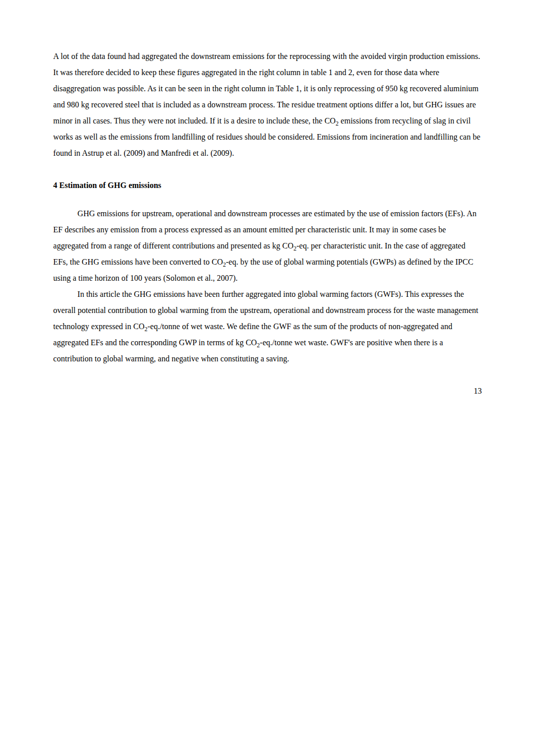A lot of the data found had aggregated the downstream emissions for the reprocessing with the avoided virgin production emissions. It was therefore decided to keep these figures aggregated in the right column in table 1 and 2, even for those data where disaggregation was possible. As it can be seen in the right column in Table 1, it is only reprocessing of 950 kg recovered aluminium and 980 kg recovered steel that is included as a downstream process. The residue treatment options differ a lot, but GHG issues are minor in all cases. Thus they were not included. If it is a desire to include these, the CO2 emissions from recycling of slag in civil works as well as the emissions from landfilling of residues should be considered. Emissions from incineration and landfilling can be found in Astrup et al. (2009) and Manfredi et al. (2009).
4 Estimation of GHG emissions
GHG emissions for upstream, operational and downstream processes are estimated by the use of emission factors (EFs). An EF describes any emission from a process expressed as an amount emitted per characteristic unit. It may in some cases be aggregated from a range of different contributions and presented as kg CO2-eq. per characteristic unit. In the case of aggregated EFs, the GHG emissions have been converted to CO2-eq. by the use of global warming potentials (GWPs) as defined by the IPCC using a time horizon of 100 years (Solomon et al., 2007).
In this article the GHG emissions have been further aggregated into global warming factors (GWFs). This expresses the overall potential contribution to global warming from the upstream, operational and downstream process for the waste management technology expressed in CO2-eq./tonne of wet waste. We define the GWF as the sum of the products of non-aggregated and aggregated EFs and the corresponding GWP in terms of kg CO2-eq./tonne wet waste. GWF's are positive when there is a contribution to global warming, and negative when constituting a saving.
13